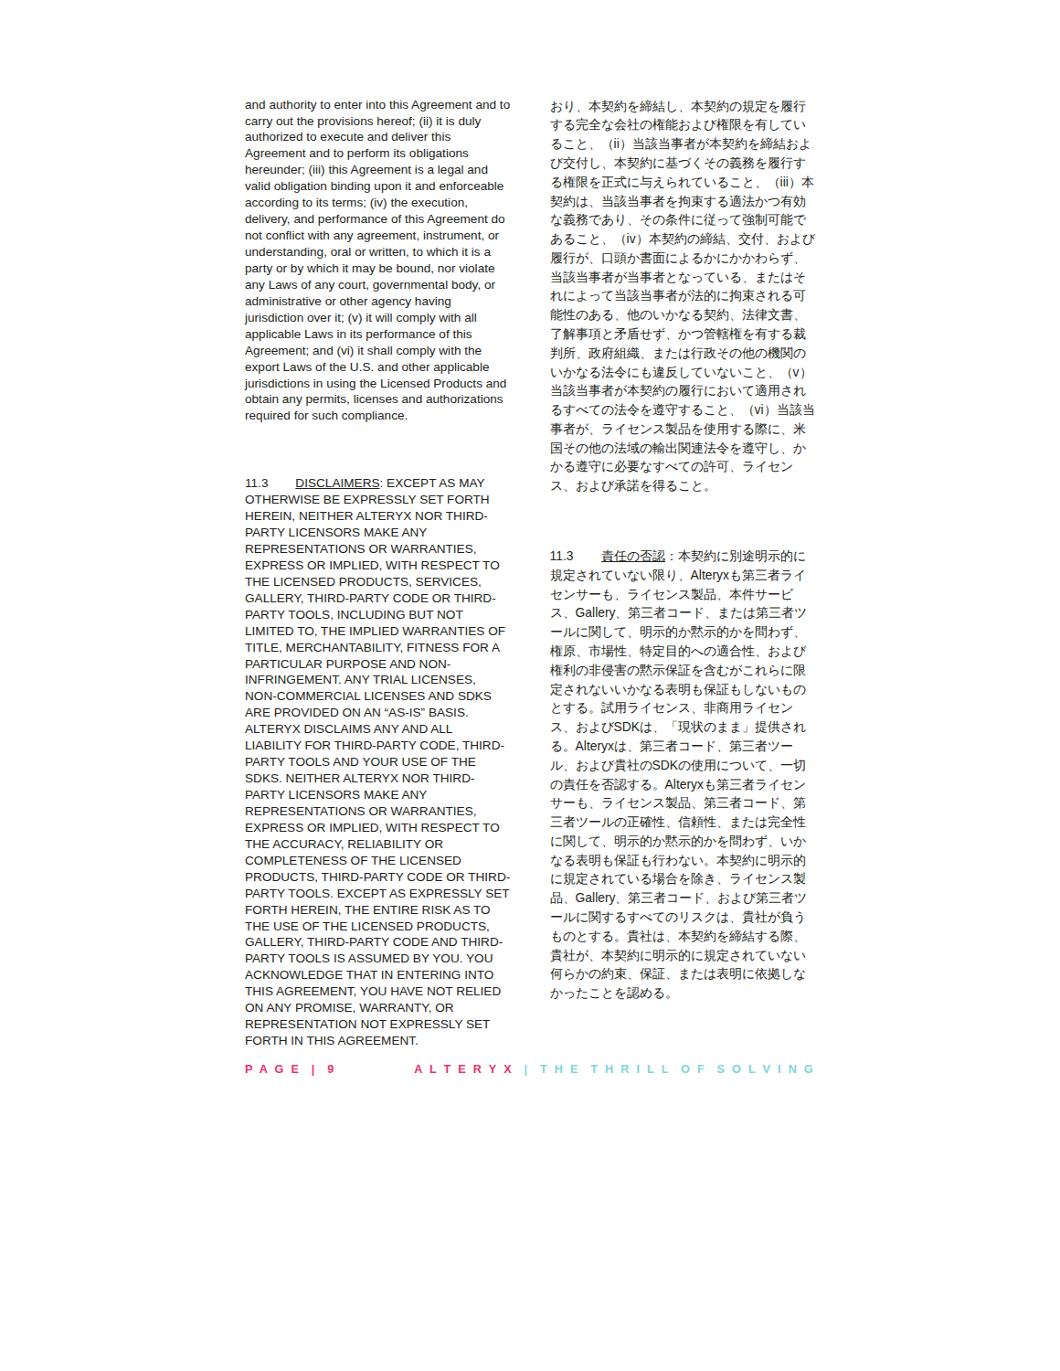and authority to enter into this Agreement and to carry out the provisions hereof; (ii) it is duly authorized to execute and deliver this Agreement and to perform its obligations hereunder; (iii) this Agreement is a legal and valid obligation binding upon it and enforceable according to its terms; (iv) the execution, delivery, and performance of this Agreement do not conflict with any agreement, instrument, or understanding, oral or written, to which it is a party or by which it may be bound, nor violate any Laws of any court, governmental body, or administrative or other agency having jurisdiction over it; (v) it will comply with all applicable Laws in its performance of this Agreement; and (vi) it shall comply with the export Laws of the U.S. and other applicable jurisdictions in using the Licensed Products and obtain any permits, licenses and authorizations required for such compliance.
11.3 DISCLAIMERS: EXCEPT AS MAY OTHERWISE BE EXPRESSLY SET FORTH HEREIN, NEITHER ALTERYX NOR THIRD-PARTY LICENSORS MAKE ANY REPRESENTATIONS OR WARRANTIES, EXPRESS OR IMPLIED, WITH RESPECT TO THE LICENSED PRODUCTS, SERVICES, GALLERY, THIRD-PARTY CODE OR THIRD-PARTY TOOLS, INCLUDING BUT NOT LIMITED TO, THE IMPLIED WARRANTIES OF TITLE, MERCHANTABILITY, FITNESS FOR A PARTICULAR PURPOSE AND NON-INFRINGEMENT. ANY TRIAL LICENSES, NON-COMMERCIAL LICENSES AND SDKS ARE PROVIDED ON AN “AS-IS” BASIS. ALTERYX DISCLAIMS ANY AND ALL LIABILITY FOR THIRD-PARTY CODE, THIRD-PARTY TOOLS AND YOUR USE OF THE SDKS. NEITHER ALTERYX NOR THIRD-PARTY LICENSORS MAKE ANY REPRESENTATIONS OR WARRANTIES, EXPRESS OR IMPLIED, WITH RESPECT TO THE ACCURACY, RELIABILITY OR COMPLETENESS OF THE LICENSED PRODUCTS, THIRD-PARTY CODE OR THIRD-PARTY TOOLS. EXCEPT AS EXPRESSLY SET FORTH HEREIN, THE ENTIRE RISK AS TO THE USE OF THE LICENSED PRODUCTS, GALLERY, THIRD-PARTY CODE AND THIRD-PARTY TOOLS IS ASSUMED BY YOU. YOU ACKNOWLEDGE THAT IN ENTERING INTO THIS AGREEMENT, YOU HAVE NOT RELIED ON ANY PROMISE, WARRANTY, OR REPRESENTATION NOT EXPRESSLY SET FORTH IN THIS AGREEMENT.
おり、本契約を締結し、本契約の規定を履行する完全な会社の権能および権限を有していること、（ii）当該当事者が本契約を締結および交付し、本契約に基づくその義務を履行する権限を正式に与えられていること、（iii）本契約は、当該当事者を拘束する適法かつ有効な義務であり、その条件に従って強制可能であること、（iv）本契約の締結、交付、および履行が、口頭か書面によるかにかかわらず、当該当事者が当事者となっている、またはそれによって当該当事者が法的に拘束される可能性のある、他のいかなる契約、法律文書、了解事項と矛盾せず、かつ管轄権を有する裁判所、政府組織、または行政その他の機関のいかなる法令にも違反していないこと、（v）当該当事者が本契約の履行において適用されるすべての法令を遵守すること、（vi）当該当事者が、ライセンス製品を使用する際に、米国その他の法域の輸出関連法令を遵守し、かかる遵守に必要なすべての許可、ライセンス、および承諾を得ること。
11.3 責任の否認：本契約に別途明示的に規定されていない限り、Alteryxも第三者ライセンサーも、ライセンス製品、本件サービス、Gallery、第三者コード、または第三者ツールに関して、明示的か黙示的かを問わず、権原、市場性、特定目的への適合性、および権利の非侵害の黙示保証を含むがこれらに限定されないいかなる表明も保証もしないものとする。試用ライセンス、非商用ライセンス、およびSDKは、「現状のまま」提供される。Alteryxは、第三者コード、第三者ツール、および貴社のSDKの使用について、一切の責任を否認する。Alteryxも第三者ライセンサーも、ライセンス製品、第三者コード、第三者ツールの正確性、信頼性、または完全性に関して、明示的か黙示的かを問わず、いかなる表明も保証も行わない。本契約に明示的に規定されている場合を除き、ライセンス製品、Gallery、第三者コード、および第三者ツールに関するすべてのリスクは、貴社が負うものとする。貴社は、本契約を締結する際、貴社が、本契約に明示的に規定されていない何らかの約束、保証、または表明に依拠しなかったことを認める。
P A G E | 9
A L T E R Y X | T H E T H R I L L O F S O L V I N G